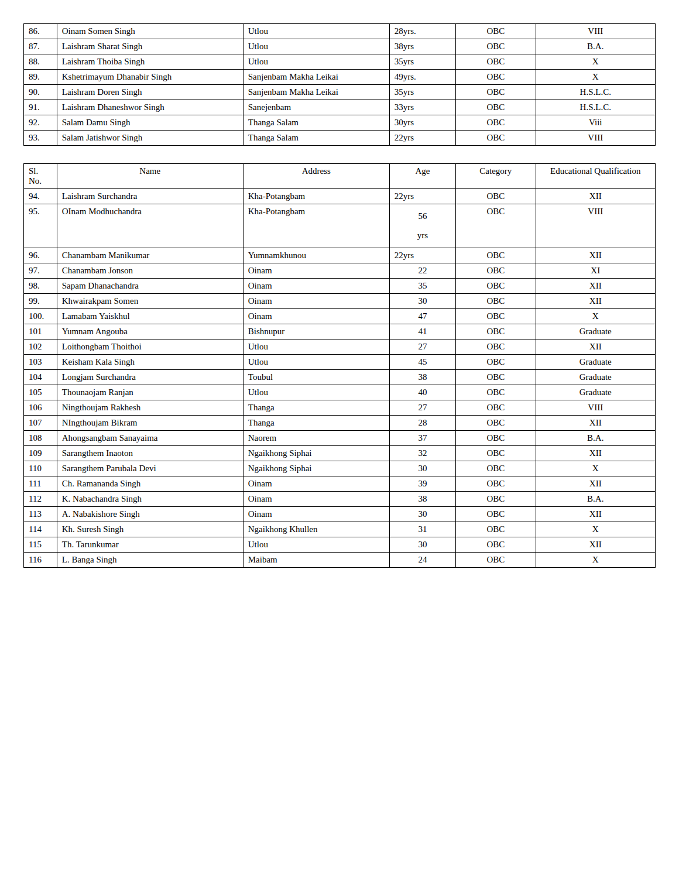| 86. | Oinam Somen Singh | Utlou | 28yrs. | OBC | VIII |
| 87. | Laishram Sharat Singh | Utlou | 38yrs | OBC | B.A. |
| 88. | Laishram Thoiba Singh | Utlou | 35yrs | OBC | X |
| 89. | Kshetrimayum Dhanabir Singh | Sanjenbam Makha Leikai | 49yrs. | OBC | X |
| 90. | Laishram Doren Singh | Sanjenbam Makha Leikai | 35yrs | OBC | H.S.L.C. |
| 91. | Laishram Dhaneshwor Singh | Sanejenbam | 33yrs | OBC | H.S.L.C. |
| 92. | Salam Damu Singh | Thanga Salam | 30yrs | OBC | Viii |
| 93. | Salam Jatishwor Singh | Thanga Salam | 22yrs | OBC | VIII |
| Sl. No. | Name | Address | Age | Category | Educational Qualification |
| --- | --- | --- | --- | --- | --- |
| 94. | Laishram Surchandra | Kha-Potangbam | 22yrs | OBC | XII |
| 95. | OInam Modhuchandra | Kha-Potangbam | 56 yrs | OBC | VIII |
| 96. | Chanambam Manikumar | Yumnamkhunou | 22yrs | OBC | XII |
| 97. | Chanambam Jonson | Oinam | 22 | OBC | XI |
| 98. | Sapam Dhanachandra | Oinam | 35 | OBC | XII |
| 99. | Khwairakpam Somen | Oinam | 30 | OBC | XII |
| 100. | Lamabam Yaiskhul | Oinam | 47 | OBC | X |
| 101 | Yumnam Angouba | Bishnupur | 41 | OBC | Graduate |
| 102 | Loithongbam Thoithoi | Utlou | 27 | OBC | XII |
| 103 | Keisham Kala Singh | Utlou | 45 | OBC | Graduate |
| 104 | Longjam Surchandra | Toubul | 38 | OBC | Graduate |
| 105 | Thounaojam Ranjan | Utlou | 40 | OBC | Graduate |
| 106 | Ningthoujam Rakhesh | Thanga | 27 | OBC | VIII |
| 107 | NIngthoujam Bikram | Thanga | 28 | OBC | XII |
| 108 | Ahongsangbam Sanayaima | Naorem | 37 | OBC | B.A. |
| 109 | Sarangthem Inaoton | Ngaikhong Siphai | 32 | OBC | XII |
| 110 | Sarangthem Parubala Devi | Ngaikhong Siphai | 30 | OBC | X |
| 111 | Ch. Ramananda Singh | Oinam | 39 | OBC | XII |
| 112 | K. Nabachandra Singh | Oinam | 38 | OBC | B.A. |
| 113 | A. Nabakishore Singh | Oinam | 30 | OBC | XII |
| 114 | Kh. Suresh Singh | Ngaikhong Khullen | 31 | OBC | X |
| 115 | Th. Tarunkumar | Utlou | 30 | OBC | XII |
| 116 | L. Banga Singh | Maibam | 24 | OBC | X |